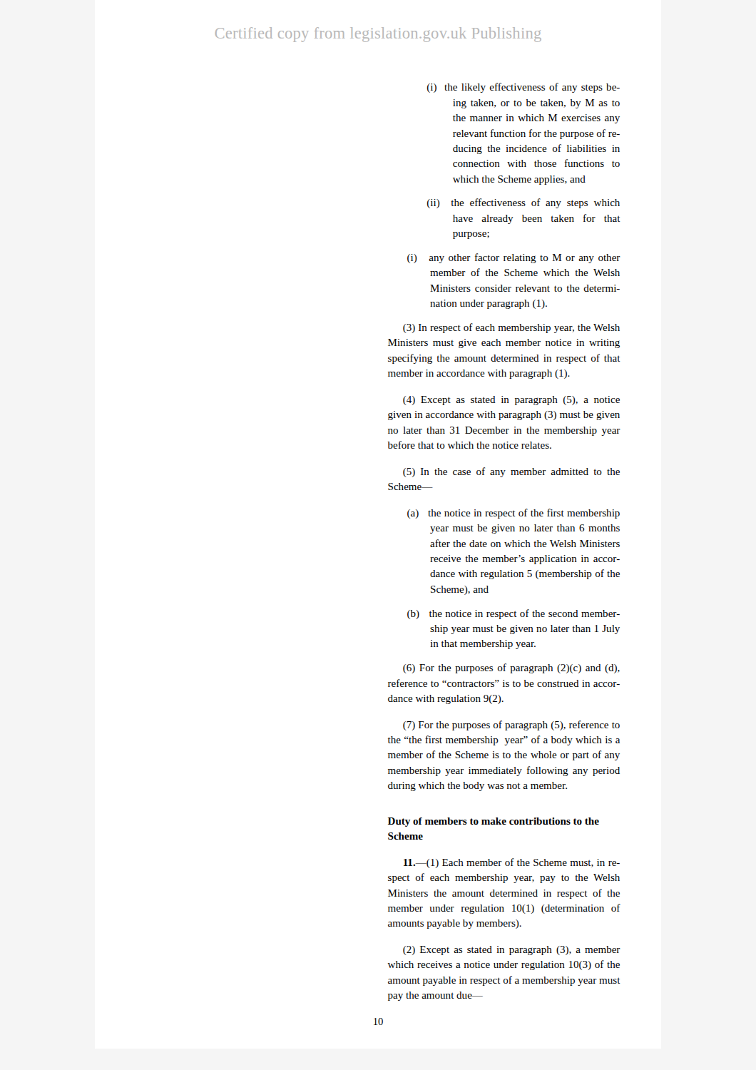Certified copy from legislation.gov.uk Publishing
(i) the likely effectiveness of any steps being taken, or to be taken, by M as to the manner in which M exercises any relevant function for the purpose of reducing the incidence of liabilities in connection with those functions to which the Scheme applies, and
(ii) the effectiveness of any steps which have already been taken for that purpose;
(i) any other factor relating to M or any other member of the Scheme which the Welsh Ministers consider relevant to the determination under paragraph (1).
(3) In respect of each membership year, the Welsh Ministers must give each member notice in writing specifying the amount determined in respect of that member in accordance with paragraph (1).
(4) Except as stated in paragraph (5), a notice given in accordance with paragraph (3) must be given no later than 31 December in the membership year before that to which the notice relates.
(5) In the case of any member admitted to the Scheme—
(a) the notice in respect of the first membership year must be given no later than 6 months after the date on which the Welsh Ministers receive the member’s application in accordance with regulation 5 (membership of the Scheme), and
(b) the notice in respect of the second membership year must be given no later than 1 July in that membership year.
(6) For the purposes of paragraph (2)(c) and (d), reference to “contractors” is to be construed in accordance with regulation 9(2).
(7) For the purposes of paragraph (5), reference to the “the first membership year” of a body which is a member of the Scheme is to the whole or part of any membership year immediately following any period during which the body was not a member.
Duty of members to make contributions to the Scheme
11.—(1) Each member of the Scheme must, in respect of each membership year, pay to the Welsh Ministers the amount determined in respect of the member under regulation 10(1) (determination of amounts payable by members).
(2) Except as stated in paragraph (3), a member which receives a notice under regulation 10(3) of the amount payable in respect of a membership year must pay the amount due—
10